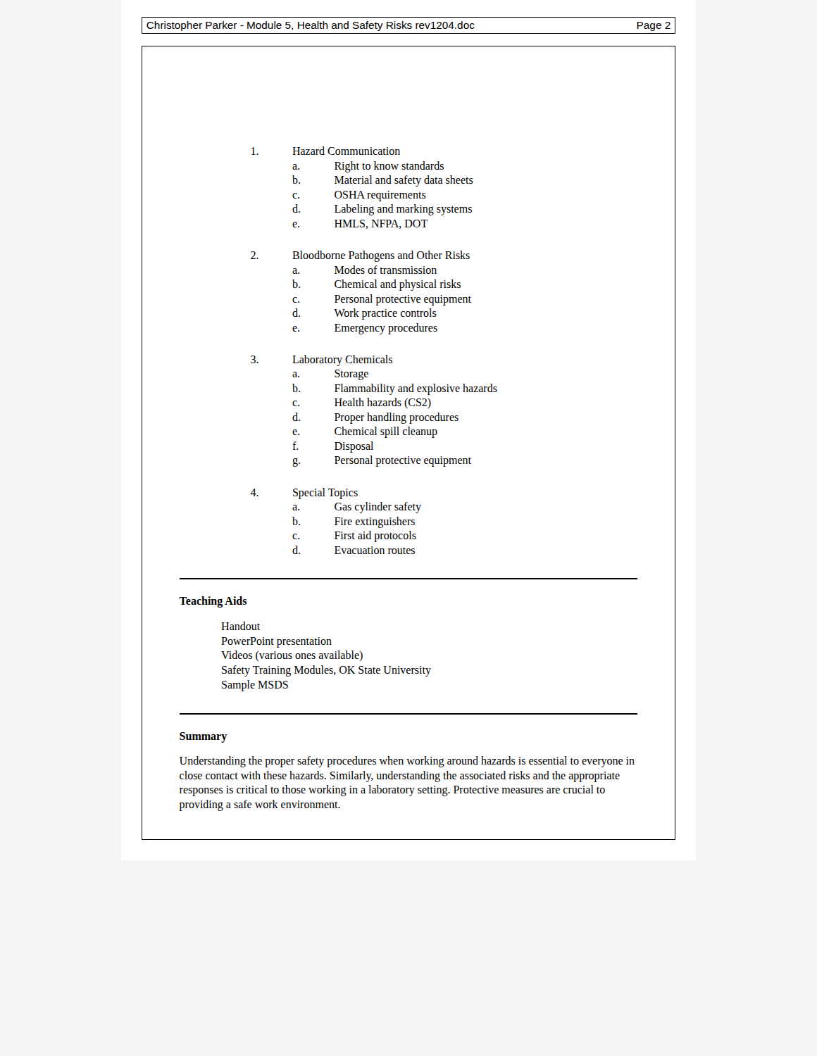Christopher Parker - Module 5, Health and Safety Risks rev1204.doc
Page 2
1. Hazard Communication
a. Right to know standards
b. Material and safety data sheets
c. OSHA requirements
d. Labeling and marking systems
e. HMLS, NFPA, DOT
2. Bloodborne Pathogens and Other Risks
a. Modes of transmission
b. Chemical and physical risks
c. Personal protective equipment
d. Work practice controls
e. Emergency procedures
3. Laboratory Chemicals
a. Storage
b. Flammability and explosive hazards
c. Health hazards (CS2)
d. Proper handling procedures
e. Chemical spill cleanup
f. Disposal
g. Personal protective equipment
4. Special Topics
a. Gas cylinder safety
b. Fire extinguishers
c. First aid protocols
d. Evacuation routes
Teaching Aids
Handout
PowerPoint presentation
Videos (various ones available)
Safety Training Modules, OK State University
Sample MSDS
Summary
Understanding the proper safety procedures when working around hazards is essential to everyone in close contact with these hazards. Similarly, understanding the associated risks and the appropriate responses is critical to those working in a laboratory setting. Protective measures are crucial to providing a safe work environment.